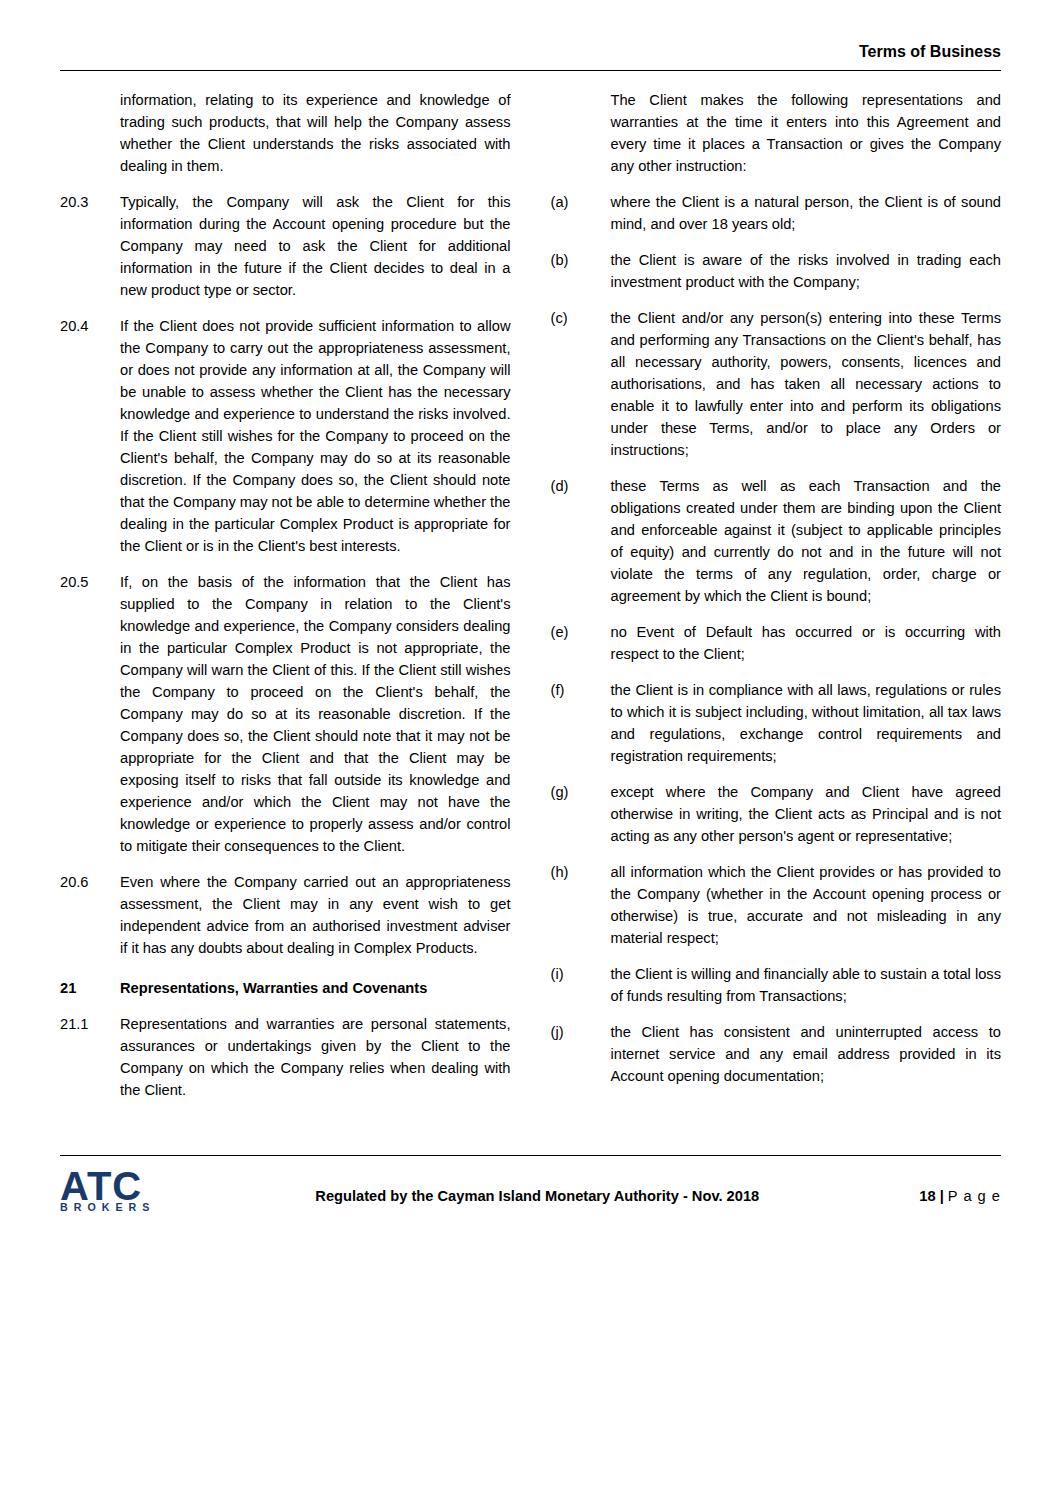Terms of Business
information, relating to its experience and knowledge of trading such products, that will help the Company assess whether the Client understands the risks associated with dealing in them.
20.3
Typically, the Company will ask the Client for this information during the Account opening procedure but the Company may need to ask the Client for additional information in the future if the Client decides to deal in a new product type or sector.
20.4
If the Client does not provide sufficient information to allow the Company to carry out the appropriateness assessment, or does not provide any information at all, the Company will be unable to assess whether the Client has the necessary knowledge and experience to understand the risks involved. If the Client still wishes for the Company to proceed on the Client's behalf, the Company may do so at its reasonable discretion. If the Company does so, the Client should note that the Company may not be able to determine whether the dealing in the particular Complex Product is appropriate for the Client or is in the Client's best interests.
20.5
If, on the basis of the information that the Client has supplied to the Company in relation to the Client's knowledge and experience, the Company considers dealing in the particular Complex Product is not appropriate, the Company will warn the Client of this. If the Client still wishes the Company to proceed on the Client's behalf, the Company may do so at its reasonable discretion. If the Company does so, the Client should note that it may not be appropriate for the Client and that the Client may be exposing itself to risks that fall outside its knowledge and experience and/or which the Client may not have the knowledge or experience to properly assess and/or control to mitigate their consequences to the Client.
20.6
Even where the Company carried out an appropriateness assessment, the Client may in any event wish to get independent advice from an authorised investment adviser if it has any doubts about dealing in Complex Products.
21
Representations, Warranties and Covenants
21.1
Representations and warranties are personal statements, assurances or undertakings given by the Client to the Company on which the Company relies when dealing with the Client.
The Client makes the following representations and warranties at the time it enters into this Agreement and every time it places a Transaction or gives the Company any other instruction:
(a)
where the Client is a natural person, the Client is of sound mind, and over 18 years old;
(b)
the Client is aware of the risks involved in trading each investment product with the Company;
(c)
the Client and/or any person(s) entering into these Terms and performing any Transactions on the Client's behalf, has all necessary authority, powers, consents, licences and authorisations, and has taken all necessary actions to enable it to lawfully enter into and perform its obligations under these Terms, and/or to place any Orders or instructions;
(d)
these Terms as well as each Transaction and the obligations created under them are binding upon the Client and enforceable against it (subject to applicable principles of equity) and currently do not and in the future will not violate the terms of any regulation, order, charge or agreement by which the Client is bound;
(e)
no Event of Default has occurred or is occurring with respect to the Client;
(f)
the Client is in compliance with all laws, regulations or rules to which it is subject including, without limitation, all tax laws and regulations, exchange control requirements and registration requirements;
(g)
except where the Company and Client have agreed otherwise in writing, the Client acts as Principal and is not acting as any other person's agent or representative;
(h)
all information which the Client provides or has provided to the Company (whether in the Account opening process or otherwise) is true, accurate and not misleading in any material respect;
(i)
the Client is willing and financially able to sustain a total loss of funds resulting from Transactions;
(j)
the Client has consistent and uninterrupted access to internet service and any email address provided in its Account opening documentation;
ATC BROKERS
Regulated by the Cayman Island Monetary Authority - Nov. 2018
18 | P a g e